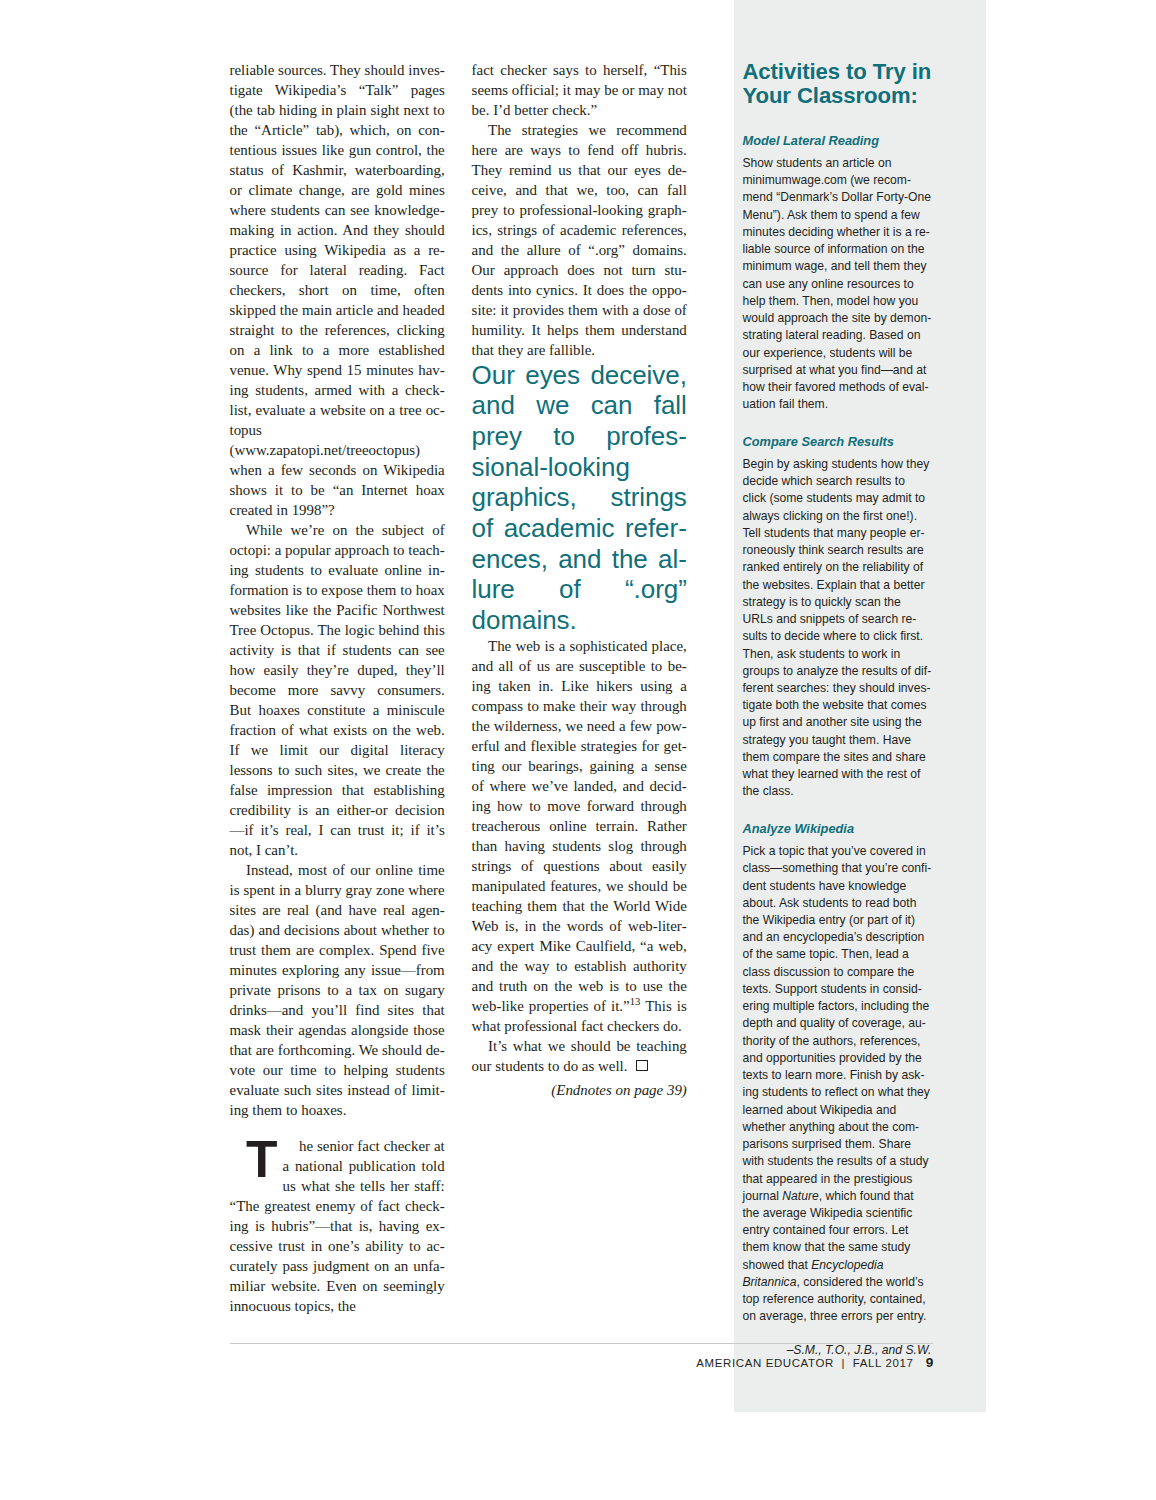reliable sources. They should investigate Wikipedia’s “Talk” pages (the tab hiding in plain sight next to the “Article” tab), which, on contentious issues like gun control, the status of Kashmir, waterboarding, or climate change, are gold mines where students can see knowledge-making in action. And they should practice using Wikipedia as a resource for lateral reading. Fact checkers, short on time, often skipped the main article and headed straight to the references, clicking on a link to a more established venue. Why spend 15 minutes having students, armed with a checklist, evaluate a website on a tree octopus (www.zapatopi.net/treeoctopus) when a few seconds on Wikipedia shows it to be “an Internet hoax created in 1998”?
While we’re on the subject of octopi: a popular approach to teaching students to evaluate online information is to expose them to hoax websites like the Pacific Northwest Tree Octopus. The logic behind this activity is that if students can see how easily they’re duped, they’ll become more savvy consumers. But hoaxes constitute a miniscule fraction of what exists on the web. If we limit our digital literacy lessons to such sites, we create the false impression that establishing credibility is an either-or decision—if it’s real, I can trust it; if it’s not, I can’t.
Instead, most of our online time is spent in a blurry gray zone where sites are real (and have real agendas) and decisions about whether to trust them are complex. Spend five minutes exploring any issue—from private prisons to a tax on sugary drinks—and you’ll find sites that mask their agendas alongside those that are forthcoming. We should devote our time to helping students evaluate such sites instead of limiting them to hoaxes.
The senior fact checker at a national publication told us what she tells her staff: “The greatest enemy of fact checking is hubris”—that is, having excessive trust in one’s ability to accurately pass judgment on an unfamiliar website. Even on seemingly innocuous topics, the
fact checker says to herself, “This seems official; it may be or may not be. I’d better check.”
The strategies we recommend here are ways to fend off hubris. They remind us that our eyes deceive, and that we, too, can fall prey to professional-looking graphics, strings of academic references, and the allure of “.org” domains. Our approach does not turn students into cynics. It does the opposite: it provides them with a dose of humility. It helps them understand that they are fallible.
Our eyes deceive, and we can fall prey to professional-looking graphics, strings of academic references, and the allure of “.org” domains.
The web is a sophisticated place, and all of us are susceptible to being taken in. Like hikers using a compass to make their way through the wilderness, we need a few powerful and flexible strategies for getting our bearings, gaining a sense of where we’ve landed, and deciding how to move forward through treacherous online terrain. Rather than having students slog through strings of questions about easily manipulated features, we should be teaching them that the World Wide Web is, in the words of web-literacy expert Mike Caulfield, “a web, and the way to establish authority and truth on the web is to use the web-like properties of it.”13 This is what professional fact checkers do.
It’s what we should be teaching our students to do as well.
(Endnotes on page 39)
Activities to Try in
Your Classroom:
Model Lateral Reading
Show students an article on minimumwage.com (we recommend “Denmark’s Dollar Forty-One Menu”). Ask them to spend a few minutes deciding whether it is a reliable source of information on the minimum wage, and tell them they can use any online resources to help them. Then, model how you would approach the site by demonstrating lateral reading. Based on our experience, students will be surprised at what you find—and at how their favored methods of evaluation fail them.
Compare Search Results
Begin by asking students how they decide which search results to click (some students may admit to always clicking on the first one!). Tell students that many people erroneously think search results are ranked entirely on the reliability of the websites. Explain that a better strategy is to quickly scan the URLs and snippets of search results to decide where to click first. Then, ask students to work in groups to analyze the results of different searches: they should investigate both the website that comes up first and another site using the strategy you taught them. Have them compare the sites and share what they learned with the rest of the class.
Analyze Wikipedia
Pick a topic that you’ve covered in class—something that you’re confident students have knowledge about. Ask students to read both the Wikipedia entry (or part of it) and an encyclopedia’s description of the same topic. Then, lead a class discussion to compare the texts. Support students in considering multiple factors, including the depth and quality of coverage, authority of the authors, references, and opportunities provided by the texts to learn more. Finish by asking students to reflect on what they learned about Wikipedia and whether anything about the comparisons surprised them. Share with students the results of a study that appeared in the prestigious journal Nature, which found that the average Wikipedia scientific entry contained four errors. Let them know that the same study showed that Encyclopedia Britannica, considered the world’s top reference authority, contained, on average, three errors per entry.
–S.M., T.O., J.B., and S.W.
AMERICAN EDUCATOR | FALL 2017 9